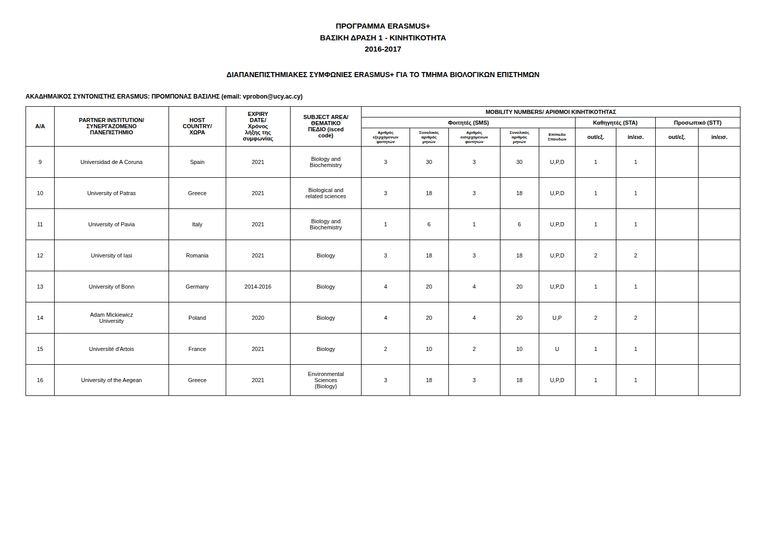ΠΡΟΓΡΑΜΜΑ ERASMUS+
ΒΑΣΙΚΗ ΔΡΑΣΗ 1 - ΚΙΝΗΤΙΚΟΤΗΤΑ
2016-2017
ΔΙΑΠΑΝΕΠΙΣΤΗΜΙΑΚΕΣ ΣΥΜΦΩΝΙΕΣ ERASMUS+ ΓΙΑ ΤΟ ΤΜΗΜΑ ΒΙΟΛΟΓΙΚΩΝ ΕΠΙΣΤΗΜΩΝ
ΑΚΑΔΗΜΑΙΚΟΣ ΣΥΝΤΟΝΙΣΤΗΣ ERASMUS: ΠΡΟΜΠΟΝΑΣ ΒΑΣΙΛΗΣ (email: vprobon@ucy.ac.cy)
| Α/Α | PARTNER INSTITUTION/ ΣΥΝΕΡΓΑΖΟΜΕΝΟ ΠΑΝΕΠΙΣΤΗΜΙΟ | HOST COUNTRY/ ΧΩΡΑ | EXPIRY DATE/ Χρόνος λήξης της συμφωνίας | SUBJECT AREA/ ΘΕΜΑΤΙΚΟ ΠΕΔΙΟ (isced code) | MOBILITY NUMBERS/ ΑΡΙΘΜΟΙ ΚΙΝΗΤΙΚΟΤΗΤΑΣ |
| --- | --- | --- | --- | --- | --- |
| Φοιτητές (SMS) | Καθηγητές (STA) | Προσωπικό (STT) |
| Αριθμός εξερχόμενων φοιτητών | Συνολικός αριθμός μηνών | Αριθμός εισερχόμενων φοιτητών | Συνολικός αριθμός μηνών | Επίπεδο Σπουδών | out/εξ. | in/εισ. | out/εξ. | in/εισ. |
| 9 | Universidad de A Coruna | Spain | 2021 | Biology and Biochemistry | 3 | 30 | 3 | 30 | U,P,D | 1 | 1 | | |
| 10 | University of Patras | Greece | 2021 | Biological and related sciences | 3 | 18 | 3 | 18 | U,P,D | 1 | 1 | | |
| 11 | University of Pavia | Italy | 2021 | Biology and Biochemistry | 1 | 6 | 1 | 6 | U,P,D | 1 | 1 | | |
| 12 | University of Iasi | Romania | 2021 | Biology | 3 | 18 | 3 | 18 | U,P,D | 2 | 2 | | |
| 13 | University of Bonn | Germany | 2014-2016 | Biology | 4 | 20 | 4 | 20 | U,P,D | 1 | 1 | | |
| 14 | Adam Mickiewicz University | Poland | 2020 | Biology | 4 | 20 | 4 | 20 | U,P | 2 | 2 | | |
| 15 | Université d'Artois | France | 2021 | Biology | 2 | 10 | 2 | 10 | U | 1 | 1 | | |
| 16 | University of the Aegean | Greece | 2021 | Environmental Sciences (Biology) | 3 | 18 | 3 | 18 | U,P,D | 1 | 1 | | |